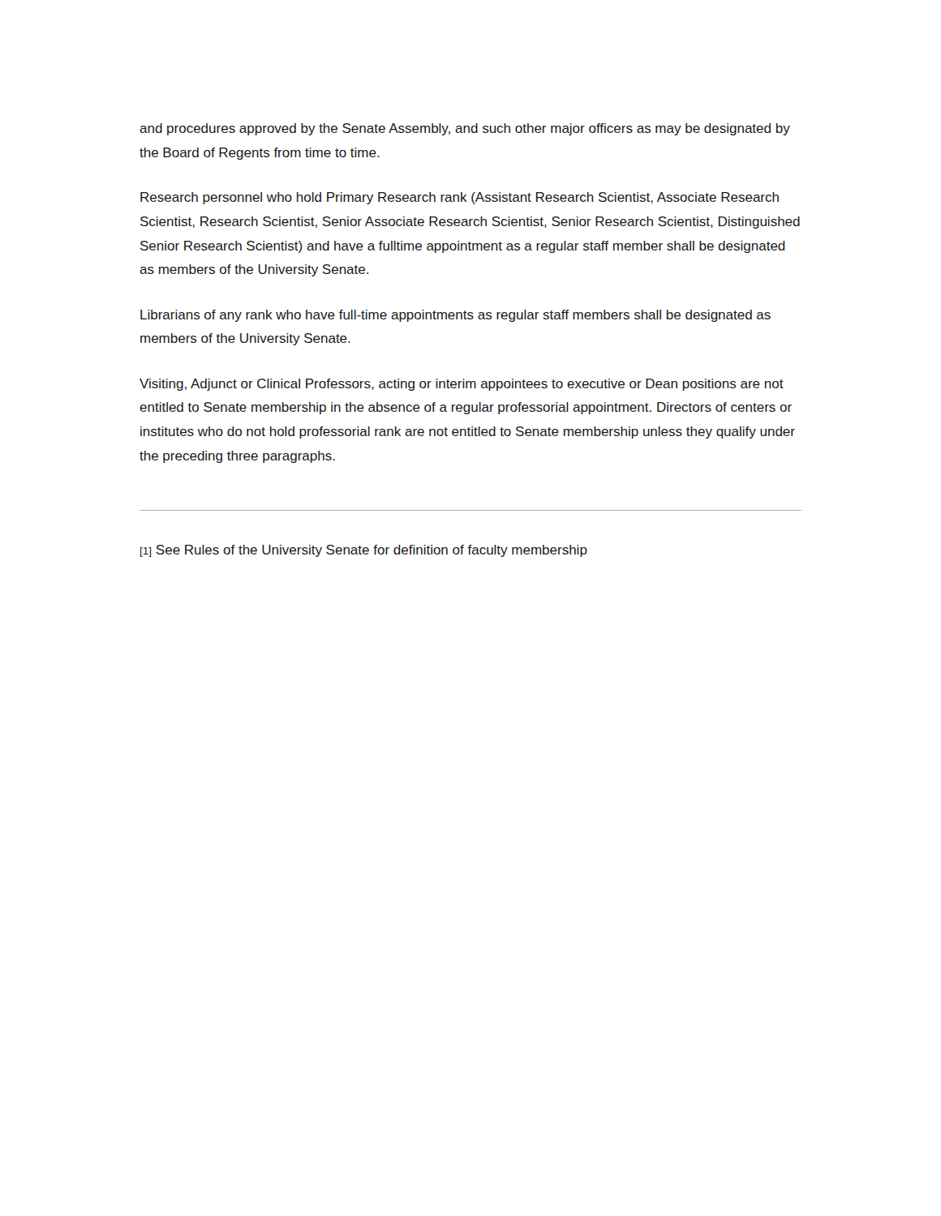and procedures approved by the Senate Assembly, and such other major officers as may be designated by the Board of Regents from time to time.
Research personnel who hold Primary Research rank (Assistant Research Scientist, Associate Research Scientist, Research Scientist, Senior Associate Research Scientist, Senior Research Scientist, Distinguished Senior Research Scientist) and have a fulltime appointment as a regular staff member shall be designated as members of the University Senate.
Librarians of any rank who have full-time appointments as regular staff members shall be designated as members of the University Senate.
Visiting, Adjunct or Clinical Professors, acting or interim appointees to executive or Dean positions are not entitled to Senate membership in the absence of a regular professorial appointment. Directors of centers or institutes who do not hold professorial rank are not entitled to Senate membership unless they qualify under the preceding three paragraphs.
[1] See Rules of the University Senate for definition of faculty membership